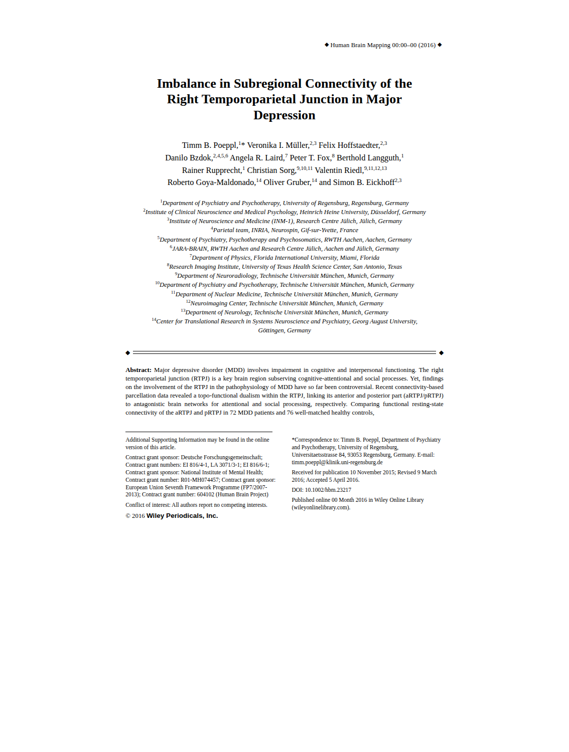◆Human Brain Mapping 00:00–00 (2016)◆
Imbalance in Subregional Connectivity of the Right Temporoparietal Junction in Major Depression
Timm B. Poeppl,1* Veronika I. Müller,2,3 Felix Hoffstaedter,2,3
Danilo Bzdok,2,4,5,6 Angela R. Laird,7 Peter T. Fox,8 Berthold Langguth,1
Rainer Rupprecht,1 Christian Sorg,9,10,11 Valentin Riedl,9,11,12,13
Roberto Goya-Maldonado,14 Oliver Gruber,14 and Simon B. Eickhoff2,3
1Department of Psychiatry and Psychotherapy, University of Regensburg, Regensburg, Germany
2Institute of Clinical Neuroscience and Medical Psychology, Heinrich Heine University, Düsseldorf, Germany
3Institute of Neuroscience and Medicine (INM-1), Research Centre Jülich, Jülich, Germany
4Parietal team, INRIA, Neurospin, Gif-sur-Yvette, France
5Department of Psychiatry, Psychotherapy and Psychosomatics, RWTH Aachen, Aachen, Germany
6JARA-BRAIN, RWTH Aachen and Research Centre Jülich, Aachen and Jülich, Germany
7Department of Physics, Florida International University, Miami, Florida
8Research Imaging Institute, University of Texas Health Science Center, San Antonio, Texas
9Department of Neuroradiology, Technische Universität München, Munich, Germany
10Department of Psychiatry and Psychotherapy, Technische Universität München, Munich, Germany
11Department of Nuclear Medicine, Technische Universität München, Munich, Germany
12Neuroimaging Center, Technische Universität München, Munich, Germany
13Department of Neurology, Technische Universität München, Munich, Germany
14Center for Translational Research in Systems Neuroscience and Psychiatry, Georg August University, Göttingen, Germany
◆
◆
Abstract: Major depressive disorder (MDD) involves impairment in cognitive and interpersonal functioning. The right temporoparietal junction (RTPJ) is a key brain region subserving cognitive-attentional and social processes. Yet, findings on the involvement of the RTPJ in the pathophysiology of MDD have so far been controversial. Recent connectivity-based parcellation data revealed a topo-functional dualism within the RTPJ, linking its anterior and posterior part (aRTPJ/pRTPJ) to antagonistic brain networks for attentional and social processing, respectively. Comparing functional resting-state connectivity of the aRTPJ and pRTPJ in 72 MDD patients and 76 well-matched healthy controls,
Additional Supporting Information may be found in the online version of this article.
Contract grant sponsor: Deutsche Forschungsgemeinschaft; Contract grant numbers: EI 816/4-1, LA 3071/3-1; EI 816/6-1; Contract grant sponsor: National Institute of Mental Health; Contract grant number: R01-MH074457; Contract grant sponsor: European Union Seventh Framework Programme (FP7/2007-2013); Contract grant number: 604102 (Human Brain Project)
Conflict of interest: All authors report no competing interests.
© 2016 Wiley Periodicals, Inc.
*Correspondence to: Timm B. Poeppl, Department of Psychiatry and Psychotherapy, University of Regensburg, Universitaetsstrasse 84, 93053 Regensburg, Germany. E-mail: timm.poeppl@klinik.uni-regensburg.de
Received for publication 10 November 2015; Revised 9 March 2016; Accepted 5 April 2016.
DOI: 10.1002/hbm.23217
Published online 00 Month 2016 in Wiley Online Library (wileyonlinelibrary.com).